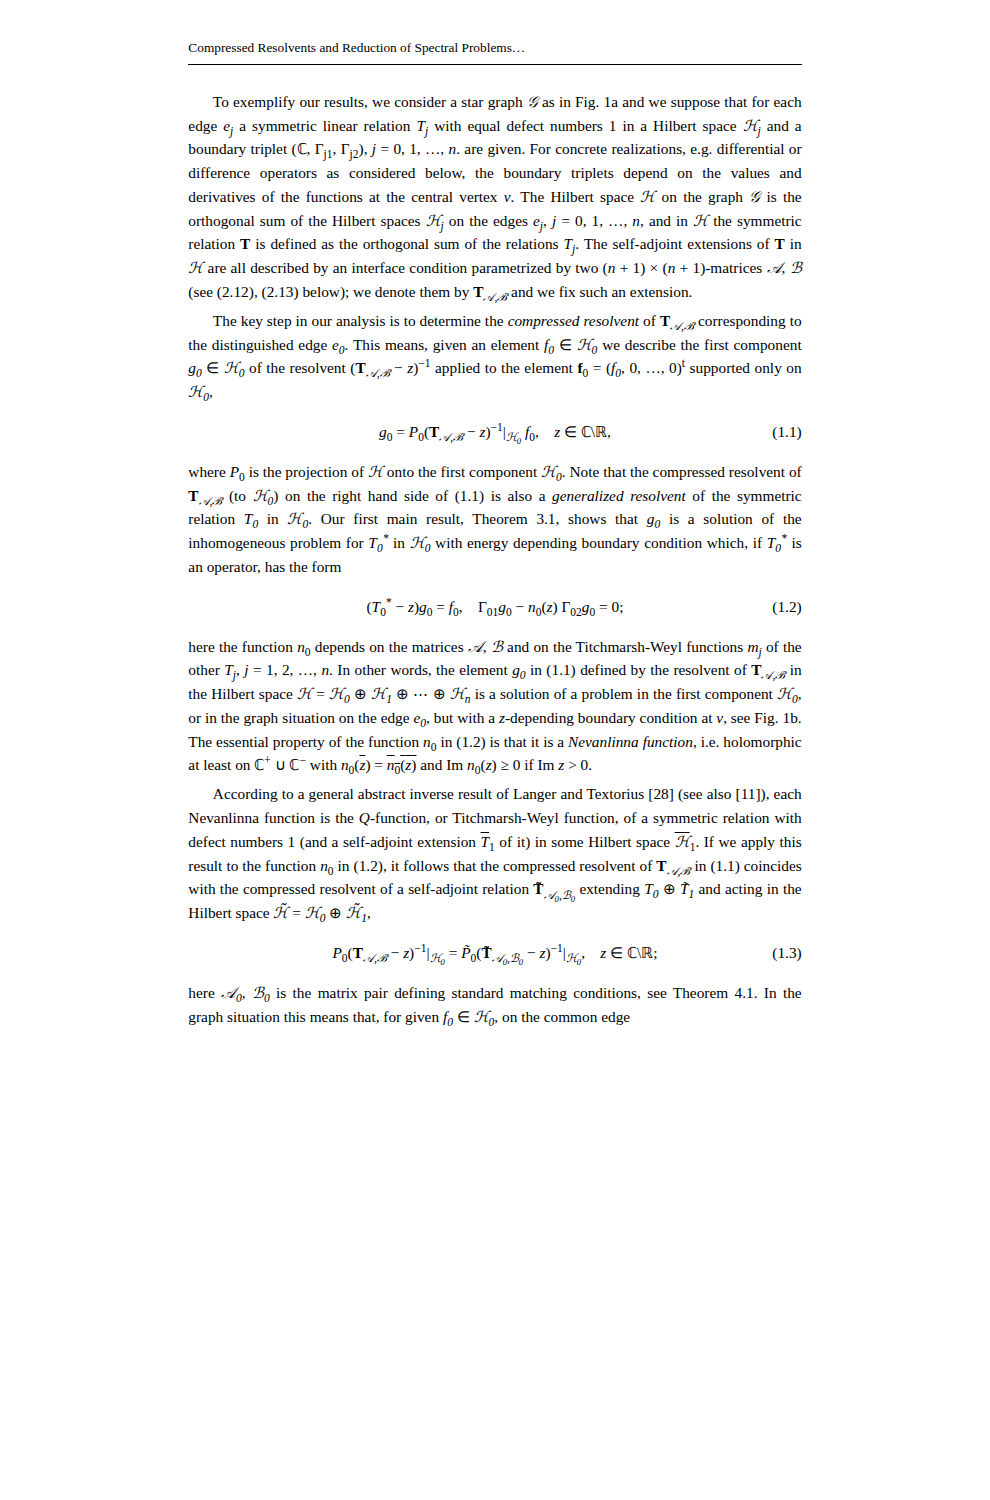Compressed Resolvents and Reduction of Spectral Problems…
To exemplify our results, we consider a star graph 𝒢 as in Fig. 1a and we suppose that for each edge ej a symmetric linear relation Tj with equal defect numbers 1 in a Hilbert space ℋj and a boundary triplet (ℂ, Γj1, Γj2), j = 0, 1, …, n. are given. For concrete realizations, e.g. differential or difference operators as considered below, the boundary triplets depend on the values and derivatives of the functions at the central vertex v. The Hilbert space ℋ on the graph 𝒢 is the orthogonal sum of the Hilbert spaces ℋj on the edges ej, j = 0, 1, …, n, and in ℋ the symmetric relation T is defined as the orthogonal sum of the relations Tj. The self-adjoint extensions of T in ℋ are all described by an interface condition parametrized by two (n + 1) × (n + 1)-matrices 𝒜, ℬ (see (2.12), (2.13) below); we denote them by T𝒜,ℬ and we fix such an extension.
The key step in our analysis is to determine the compressed resolvent of T𝒜,ℬ corresponding to the distinguished edge e0. This means, given an element f0 ∈ ℋ0 we describe the first component g0 ∈ ℋ0 of the resolvent (T𝒜,ℬ − z)−1 applied to the element f0 = (f0, 0, …, 0)t supported only on ℋ0,
g0 = P0(T𝒜,ℬ − z)−1|ℋ0 f0, z ∈ ℂ\ℝ, (1.1)
where P0 is the projection of ℋ onto the first component ℋ0. Note that the compressed resolvent of T𝒜,ℬ (to ℋ0) on the right hand side of (1.1) is also a generalized resolvent of the symmetric relation T0 in ℋ0. Our first main result, Theorem 3.1, shows that g0 is a solution of the inhomogeneous problem for T0* in ℋ0 with energy depending boundary condition which, if T0* is an operator, has the form
(T0* − z)g0 = f0, Γ01g0 − n0(z) Γ02g0 = 0; (1.2)
here the function n0 depends on the matrices 𝒜, ℬ and on the Titchmarsh-Weyl functions mj of the other Tj, j = 1, 2, …, n. In other words, the element g0 in (1.1) defined by the resolvent of T𝒜,ℬ in the Hilbert space ℋ = ℋ0 ⊕ ℋ1 ⊕ ⋯ ⊕ ℋn is a solution of a problem in the first component ℋ0, or in the graph situation on the edge e0, but with a z-depending boundary condition at v, see Fig. 1b. The essential property of the function n0 in (1.2) is that it is a Nevanlinna function, i.e. holomorphic at least on ℂ+ ∪ ℂ− with n0(z) = n0(z) and Im n0(z) ≥ 0 if Im z > 0.
According to a general abstract inverse result of Langer and Textorius [28] (see also [11]), each Nevanlinna function is the Q-function, or Titchmarsh-Weyl function, of a symmetric relation with defect numbers 1 (and a self-adjoint extension T1 of it) in some Hilbert space ℋ1. If we apply this result to the function n0 in (1.2), it follows that the compressed resolvent of T𝒜,ℬ in (1.1) coincides with the compressed resolvent of a self-adjoint relation T̃𝒜0,ℬ0 extending T0 ⊕ T̃1 and acting in the Hilbert space ℋ̃ = ℋ0 ⊕ ℋ̃1,
P0(T𝒜,ℬ − z)−1|ℋ0 = P̃0(T̃𝒜0,ℬ0 − z)−1|ℋ0, z ∈ ℂ\ℝ; (1.3)
here 𝒜0, ℬ0 is the matrix pair defining standard matching conditions, see Theorem 4.1. In the graph situation this means that, for given f0 ∈ ℋ0, on the common edge